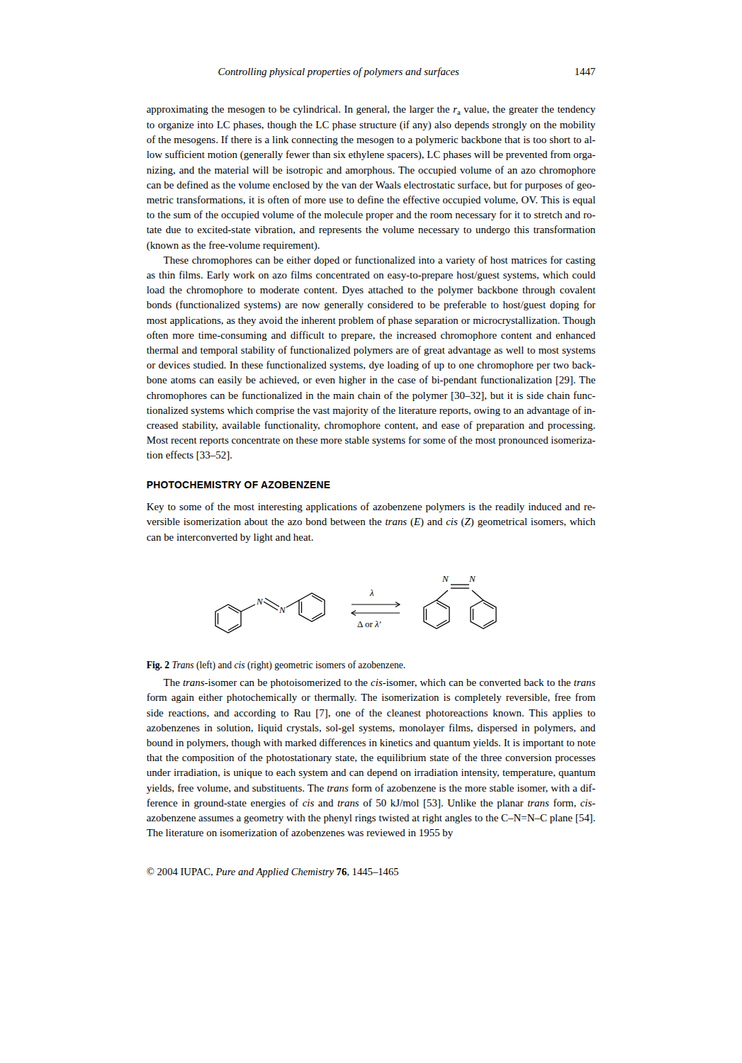Controlling physical properties of polymers and surfaces 1447
approximating the mesogen to be cylindrical. In general, the larger the ra value, the greater the tendency to organize into LC phases, though the LC phase structure (if any) also depends strongly on the mobility of the mesogens. If there is a link connecting the mesogen to a polymeric backbone that is too short to allow sufficient motion (generally fewer than six ethylene spacers), LC phases will be prevented from organizing, and the material will be isotropic and amorphous. The occupied volume of an azo chromophore can be defined as the volume enclosed by the van der Waals electrostatic surface, but for purposes of geometric transformations, it is often of more use to define the effective occupied volume, OV. This is equal to the sum of the occupied volume of the molecule proper and the room necessary for it to stretch and rotate due to excited-state vibration, and represents the volume necessary to undergo this transformation (known as the free-volume requirement).
These chromophores can be either doped or functionalized into a variety of host matrices for casting as thin films. Early work on azo films concentrated on easy-to-prepare host/guest systems, which could load the chromophore to moderate content. Dyes attached to the polymer backbone through covalent bonds (functionalized systems) are now generally considered to be preferable to host/guest doping for most applications, as they avoid the inherent problem of phase separation or microcrystallization. Though often more time-consuming and difficult to prepare, the increased chromophore content and enhanced thermal and temporal stability of functionalized polymers are of great advantage as well to most systems or devices studied. In these functionalized systems, dye loading of up to one chromophore per two backbone atoms can easily be achieved, or even higher in the case of bi-pendant functionalization [29]. The chromophores can be functionalized in the main chain of the polymer [30–32], but it is side chain functionalized systems which comprise the vast majority of the literature reports, owing to an advantage of increased stability, available functionality, chromophore content, and ease of preparation and processing. Most recent reports concentrate on these more stable systems for some of the most pronounced isomerization effects [33–52].
Photochemistry of azobenzene
Key to some of the most interesting applications of azobenzene polymers is the readily induced and reversible isomerization about the azo bond between the trans (E) and cis (Z) geometrical isomers, which can be interconverted by light and heat.
N N λ Δ or λ′ N N
Fig. 2 Trans (left) and cis (right) geometric isomers of azobenzene.
The trans-isomer can be photoisomerized to the cis-isomer, which can be converted back to the trans form again either photochemically or thermally. The isomerization is completely reversible, free from side reactions, and according to Rau [7], one of the cleanest photoreactions known. This applies to azobenzenes in solution, liquid crystals, sol-gel systems, monolayer films, dispersed in polymers, and bound in polymers, though with marked differences in kinetics and quantum yields. It is important to note that the composition of the photostationary state, the equilibrium state of the three conversion processes under irradiation, is unique to each system and can depend on irradiation intensity, temperature, quantum yields, free volume, and substituents. The trans form of azobenzene is the more stable isomer, with a difference in ground-state energies of cis and trans of 50 kJ/mol [53]. Unlike the planar trans form, cis-azobenzene assumes a geometry with the phenyl rings twisted at right angles to the C–N=N–C plane [54]. The literature on isomerization of azobenzenes was reviewed in 1955 by
© 2004 IUPAC, Pure and Applied Chemistry 76, 1445–1465